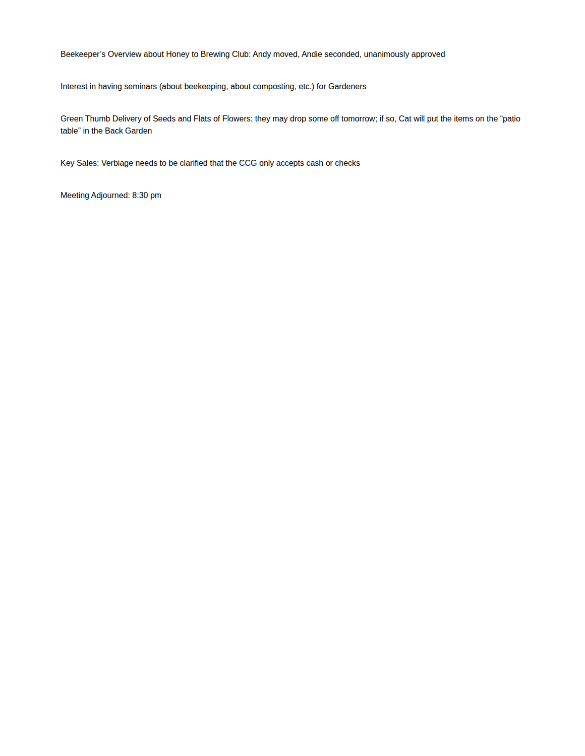Beekeeper’s Overview about Honey to Brewing Club: Andy moved, Andie seconded, unanimously approved
Interest in having seminars (about beekeeping, about composting, etc.) for Gardeners
Green Thumb Delivery of Seeds and Flats of Flowers: they may drop some off tomorrow; if so, Cat will put the items on the “patio table” in the Back Garden
Key Sales: Verbiage needs to be clarified that the CCG only accepts cash or checks
Meeting Adjourned: 8:30 pm